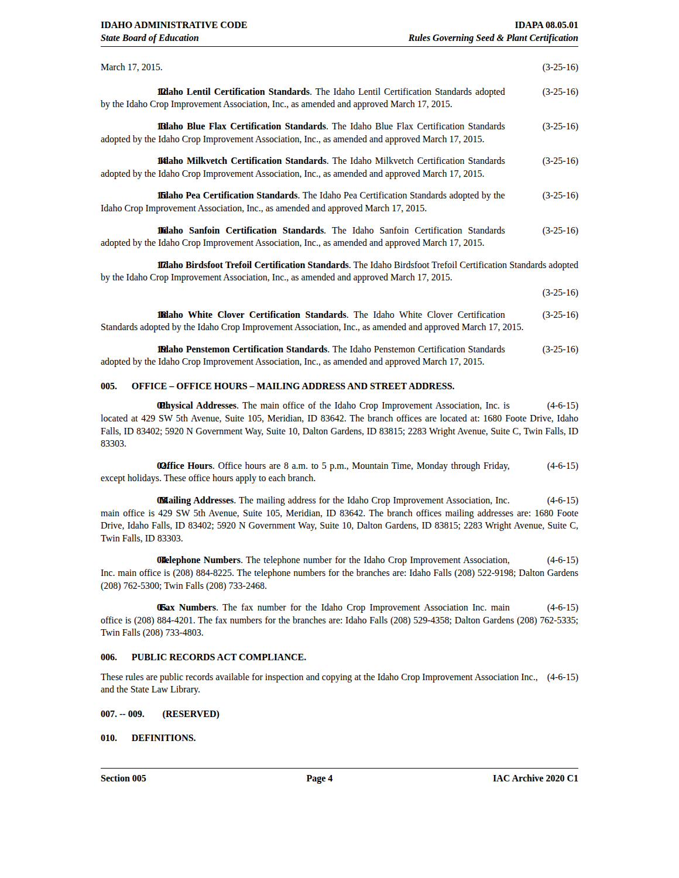IDAHO ADMINISTRATIVE CODE
State Board of Education
IDAPA 08.05.01
Rules Governing Seed & Plant Certification
March 17, 2015.(3-25-16)
(3-25-16) 12. Idaho Lentil Certification Standards. The Idaho Lentil Certification Standards adopted by the Idaho Crop Improvement Association, Inc., as amended and approved March 17, 2015.
(3-25-16) 13. Idaho Blue Flax Certification Standards. The Idaho Blue Flax Certification Standards adopted by the Idaho Crop Improvement Association, Inc., as amended and approved March 17, 2015.
(3-25-16) 14. Idaho Milkvetch Certification Standards. The Idaho Milkvetch Certification Standards adopted by the Idaho Crop Improvement Association, Inc., as amended and approved March 17, 2015.
(3-25-16) 15. Idaho Pea Certification Standards. The Idaho Pea Certification Standards adopted by the Idaho Crop Improvement Association, Inc., as amended and approved March 17, 2015.
(3-25-16) 16. Idaho Sanfoin Certification Standards. The Idaho Sanfoin Certification Standards adopted by the Idaho Crop Improvement Association, Inc., as amended and approved March 17, 2015.
17. Idaho Birdsfoot Trefoil Certification Standards. The Idaho Birdsfoot Trefoil Certification Standards adopted by the Idaho Crop Improvement Association, Inc., as amended and approved March 17, 2015.
(3-25-16)
(3-25-16) 18. Idaho White Clover Certification Standards. The Idaho White Clover Certification Standards adopted by the Idaho Crop Improvement Association, Inc., as amended and approved March 17, 2015.
(3-25-16) 19. Idaho Penstemon Certification Standards. The Idaho Penstemon Certification Standards adopted by the Idaho Crop Improvement Association, Inc., as amended and approved March 17, 2015.
005. OFFICE – OFFICE HOURS – MAILING ADDRESS AND STREET ADDRESS.
(4-6-15) 01. Physical Addresses. The main office of the Idaho Crop Improvement Association, Inc. is located at 429 SW 5th Avenue, Suite 105, Meridian, ID 83642. The branch offices are located at: 1680 Foote Drive, Idaho Falls, ID 83402; 5920 N Government Way, Suite 10, Dalton Gardens, ID 83815; 2283 Wright Avenue, Suite C, Twin Falls, ID 83303.
(4-6-15) 02. Office Hours. Office hours are 8 a.m. to 5 p.m., Mountain Time, Monday through Friday, except holidays. These office hours apply to each branch.
(4-6-15) 03. Mailing Addresses. The mailing address for the Idaho Crop Improvement Association, Inc. main office is 429 SW 5th Avenue, Suite 105, Meridian, ID 83642. The branch offices mailing addresses are: 1680 Foote Drive, Idaho Falls, ID 83402; 5920 N Government Way, Suite 10, Dalton Gardens, ID 83815; 2283 Wright Avenue, Suite C, Twin Falls, ID 83303.
(4-6-15) 04. Telephone Numbers. The telephone number for the Idaho Crop Improvement Association, Inc. main office is (208) 884-8225. The telephone numbers for the branches are: Idaho Falls (208) 522-9198; Dalton Gardens (208) 762-5300; Twin Falls (208) 733-2468.
(4-6-15) 05. Fax Numbers. The fax number for the Idaho Crop Improvement Association Inc. main office is (208) 884-4201. The fax numbers for the branches are: Idaho Falls (208) 529-4358; Dalton Gardens (208) 762-5335; Twin Falls (208) 733-4803.
006. PUBLIC RECORDS ACT COMPLIANCE.
(4-6-15) These rules are public records available for inspection and copying at the Idaho Crop Improvement Association Inc., and the State Law Library.
007. -- 009.(RESERVED)
010. DEFINITIONS.
Section 005
Page 4
IAC Archive 2020 C1